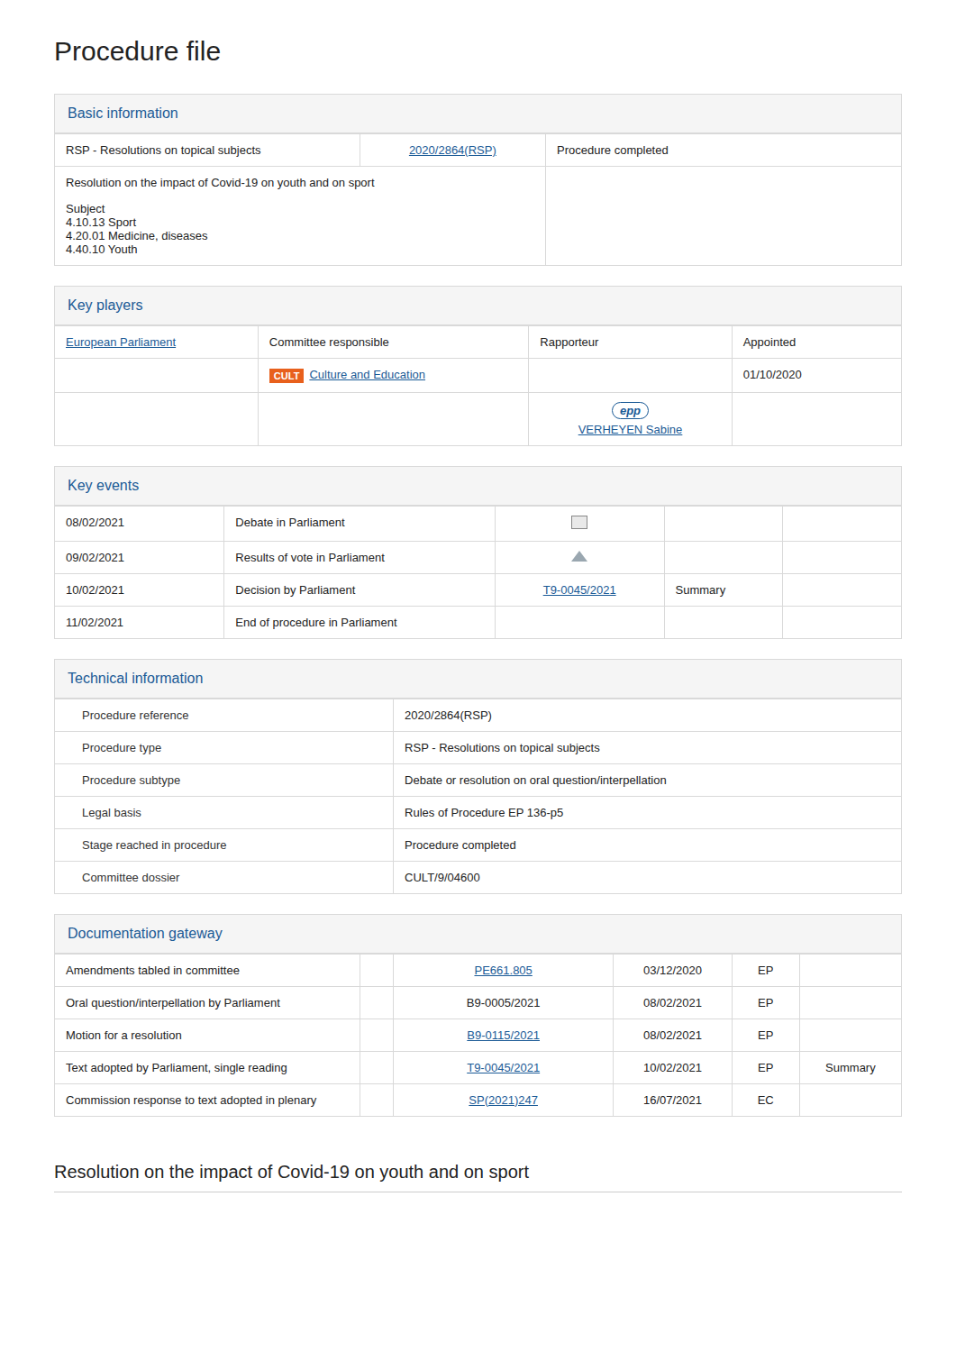Procedure file
Basic information
| RSP - Resolutions on topical subjects | 2020/2864(RSP) | Procedure completed |
| Resolution on the impact of Covid-19 on youth and on sport Subject 4.10.13 Sport 4.20.01 Medicine, diseases 4.40.10 Youth | |
Key players
| European Parliament | Committee responsible | Rapporteur | Appointed |
| | CULT Culture and Education | | 01/10/2020 |
| | | epp VERHEYEN Sabine | |
Key events
| 08/02/2021 | Debate in Parliament | | | |
| 09/02/2021 | Results of vote in Parliament | | | |
| 10/02/2021 | Decision by Parliament | T9-0045/2021 | Summary | |
| 11/02/2021 | End of procedure in Parliament | | | |
Technical information
| Procedure reference | 2020/2864(RSP) |
| Procedure type | RSP - Resolutions on topical subjects |
| Procedure subtype | Debate or resolution on oral question/interpellation |
| Legal basis | Rules of Procedure EP 136-p5 |
| Stage reached in procedure | Procedure completed |
| Committee dossier | CULT/9/04600 |
Documentation gateway
| Amendments tabled in committee | | PE661.805 | 03/12/2020 | EP | |
| Oral question/interpellation by Parliament | | B9-0005/2021 | 08/02/2021 | EP | |
| Motion for a resolution | | B9-0115/2021 | 08/02/2021 | EP | |
| Text adopted by Parliament, single reading | | T9-0045/2021 | 10/02/2021 | EP | Summary |
| Commission response to text adopted in plenary | | SP(2021)247 | 16/07/2021 | EC | |
Resolution on the impact of Covid-19 on youth and on sport